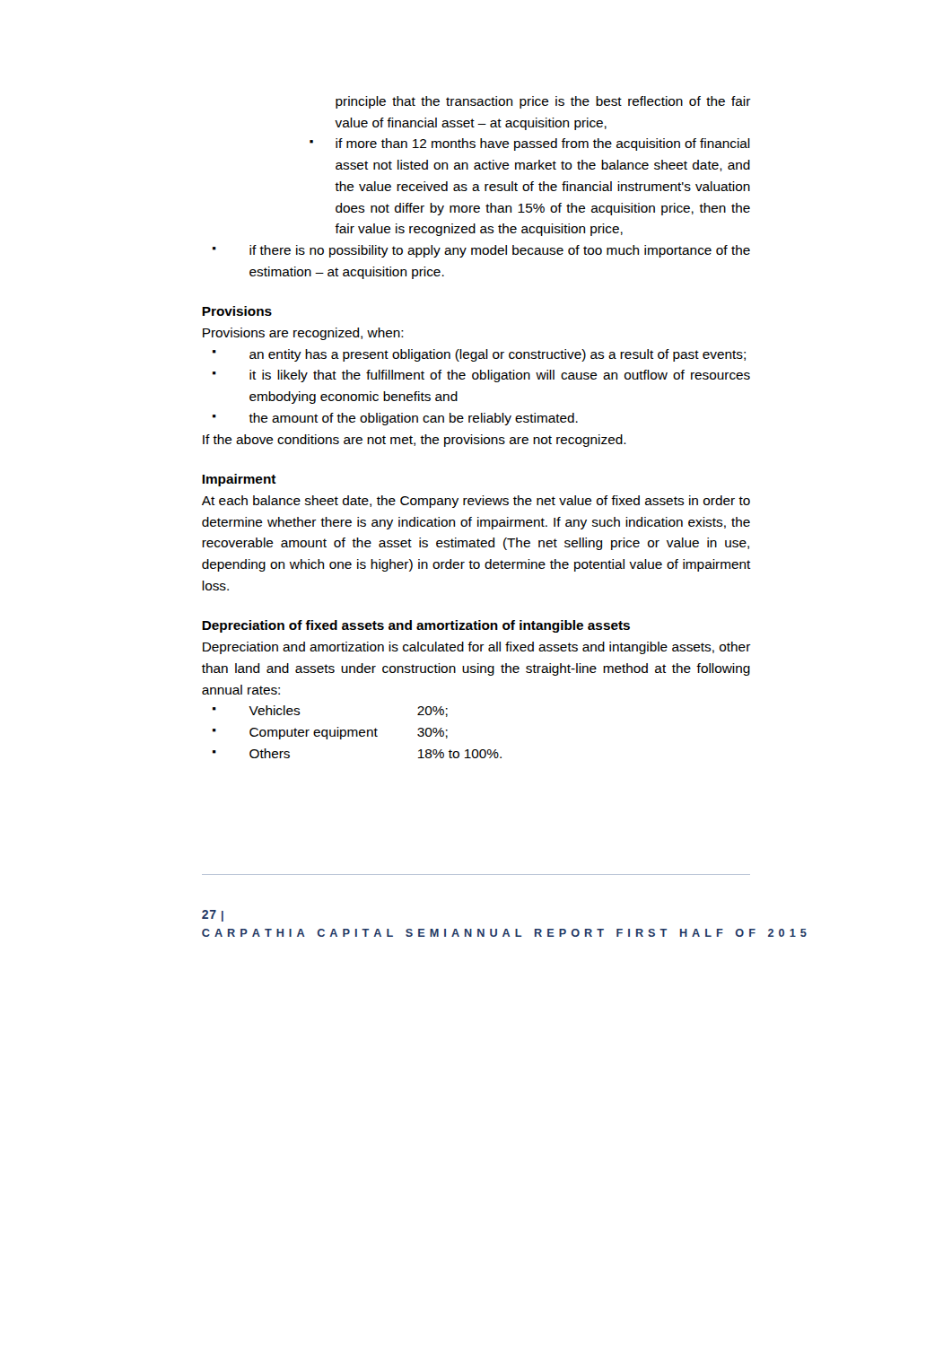principle that the transaction price is the best reflection of the fair value of financial asset – at acquisition price,
if more than 12 months have passed from the acquisition of financial asset not listed on an active market to the balance sheet date, and the value received as a result of the financial instrument's valuation does not differ by more than 15% of the acquisition price, then the fair value is recognized as the acquisition price,
if there is no possibility to apply any model because of too much importance of the estimation – at acquisition price.
Provisions
Provisions are recognized, when:
an entity has a present obligation (legal or constructive) as a result of past events;
it is likely that the fulfillment of the obligation will cause an outflow of resources embodying economic benefits and
the amount of the obligation can be reliably estimated.
If the above conditions are not met, the provisions are not recognized.
Impairment
At each balance sheet date, the Company reviews the net value of fixed assets in order to determine whether there is any indication of impairment. If any such indication exists, the recoverable amount of the asset is estimated (The net selling price or value in use, depending on which one is higher) in order to determine the potential value of impairment loss.
Depreciation of fixed assets and amortization of intangible assets
Depreciation and amortization is calculated for all fixed assets and intangible assets, other than land and assets under construction using the straight-line method at the following annual rates:
Vehicles20%;
Computer equipment30%;
Others18% to 100%.
27 | C A R P A T H I A C A P I T A L S E M I A N N U A L R E P O R T F I R S T H A L F O F 2 0 1 5